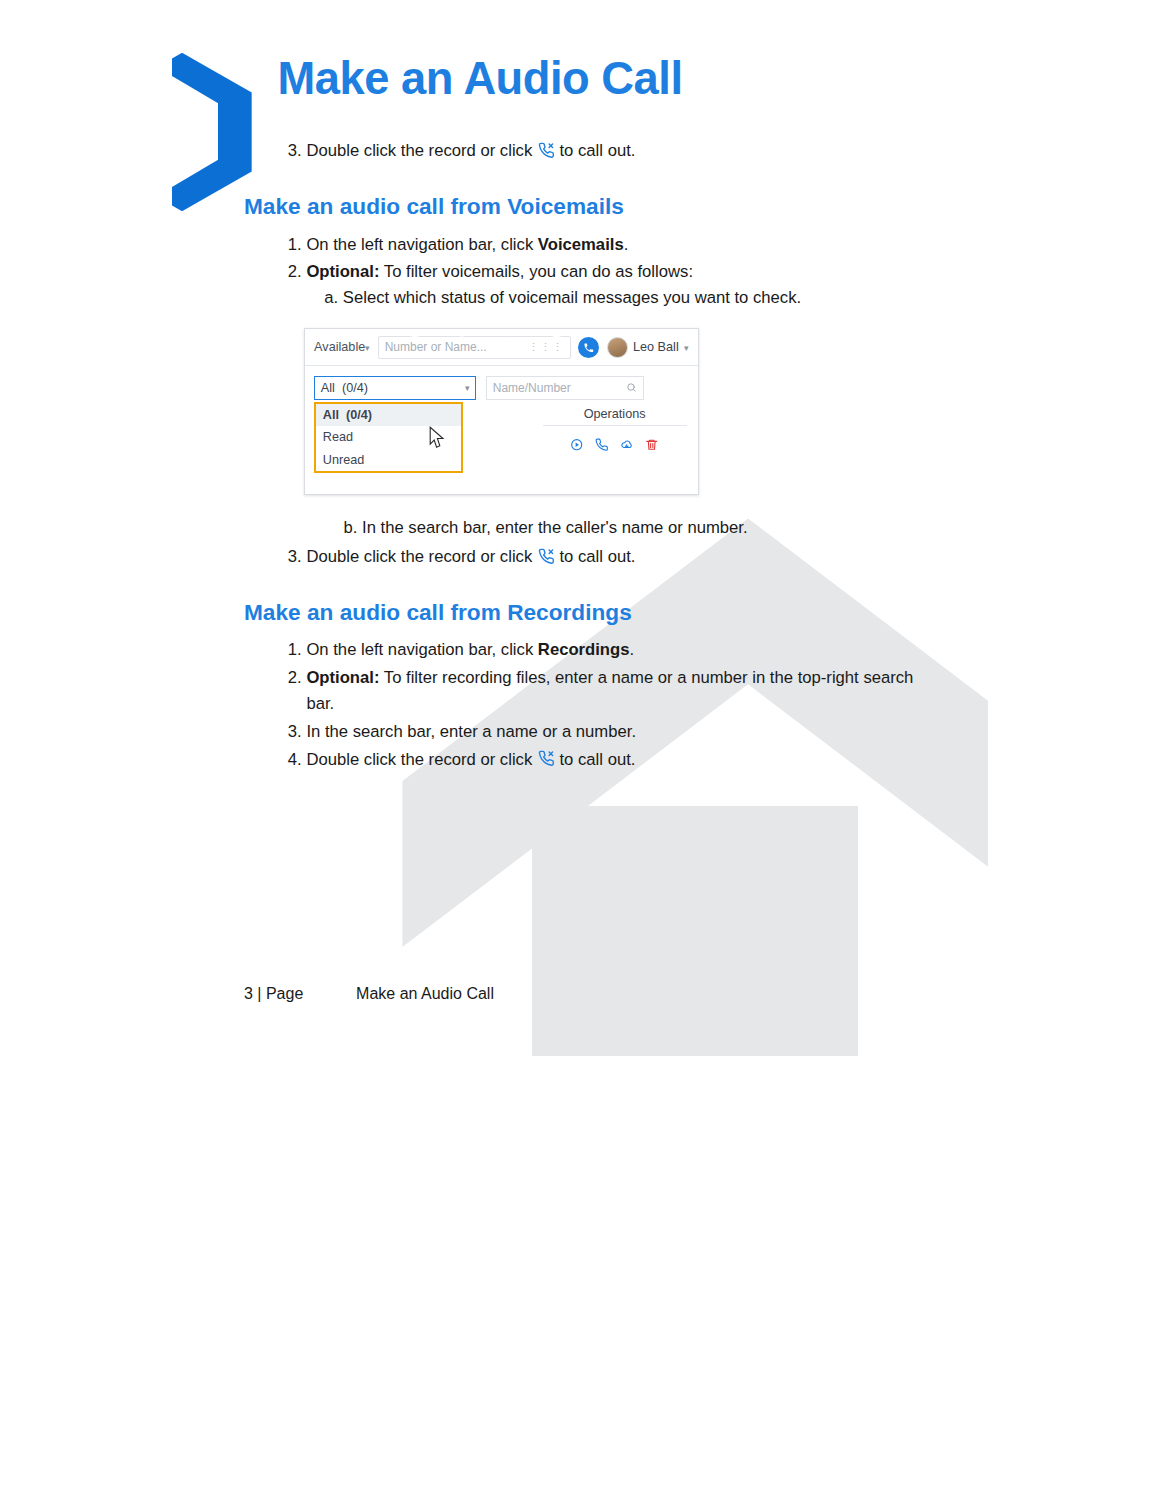Make an Audio Call
Double click the record or click to call out.
Make an audio call from Voicemails
On the left navigation bar, click Voicemails.
Optional: To filter voicemails, you can do as follows:
Select which status of voicemail messages you want to check.
Available▾ Number or Name...⋮⋮⋮ Leo Ball▾
All (0/4)▾
Name/Number
All (0/4)
Read
Unread
Operations
In the search bar, enter the caller's name or number.
Double click the record or click to call out.
Make an audio call from Recordings
On the left navigation bar, click Recordings.
Optional: To filter recording files, enter a name or a number in the top-right search bar.
In the search bar, enter a name or a number.
Double click the record or click to call out.
3 | Page Make an Audio Call